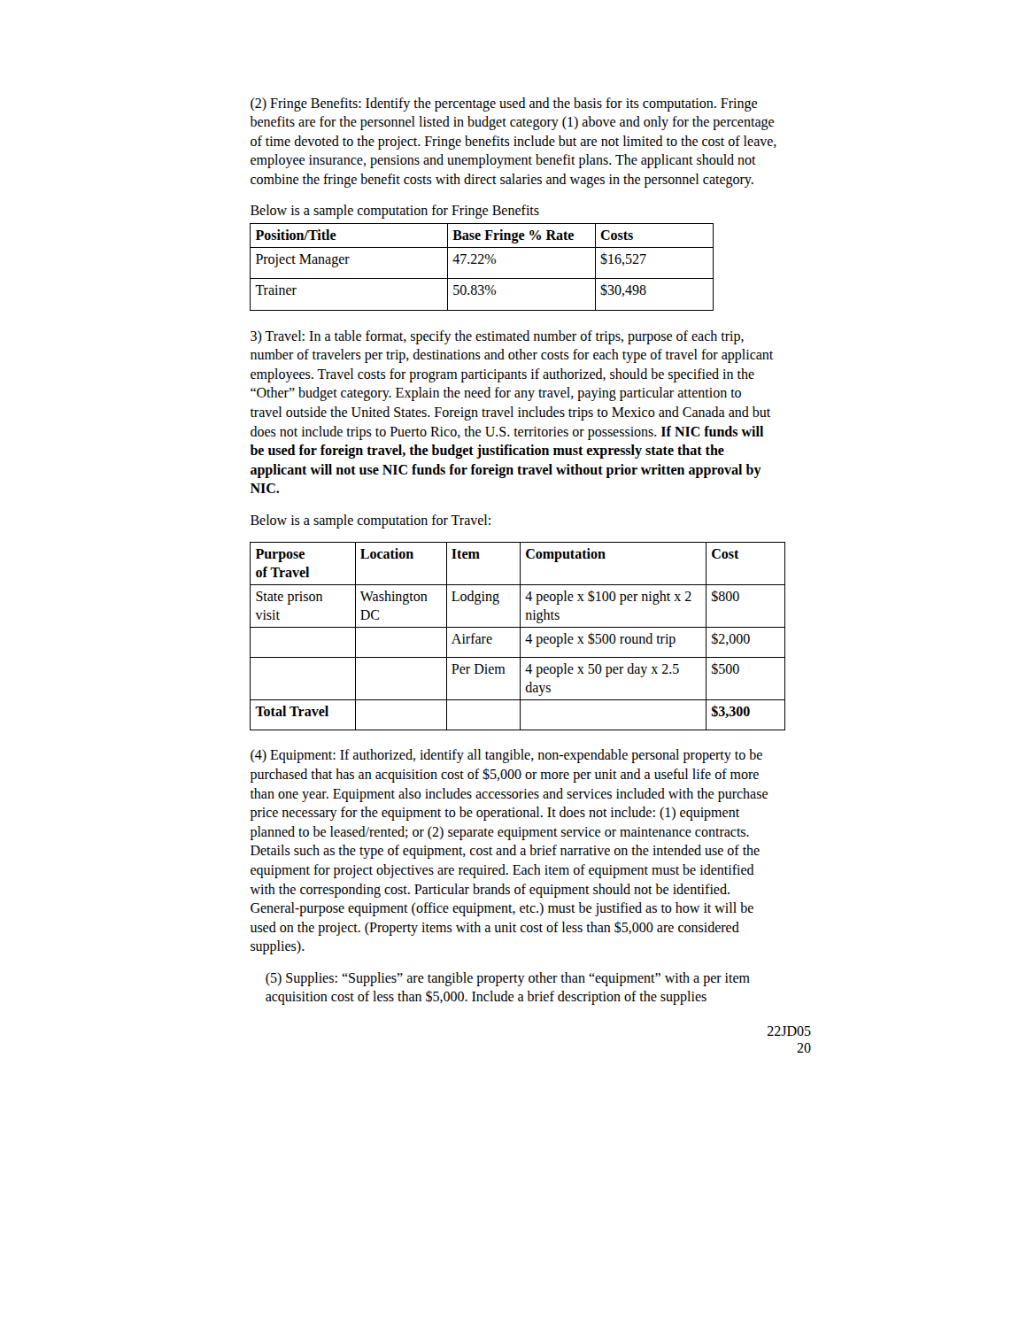(2) Fringe Benefits: Identify the percentage used and the basis for its computation. Fringe benefits are for the personnel listed in budget category (1) above and only for the percentage of time devoted to the project. Fringe benefits include but are not limited to the cost of leave, employee insurance, pensions and unemployment benefit plans. The applicant should not combine the fringe benefit costs with direct salaries and wages in the personnel category.
Below is a sample computation for Fringe Benefits
| Position/Title | Base Fringe % Rate | Costs |
| --- | --- | --- |
| Project Manager | 47.22% | $16,527 |
| Trainer | 50.83% | $30,498 |
3) Travel: In a table format, specify the estimated number of trips, purpose of each trip, number of travelers per trip, destinations and other costs for each type of travel for applicant employees. Travel costs for program participants if authorized, should be specified in the “Other” budget category. Explain the need for any travel, paying particular attention to travel outside the United States. Foreign travel includes trips to Mexico and Canada and but does not include trips to Puerto Rico, the U.S. territories or possessions. If NIC funds will be used for foreign travel, the budget justification must expressly state that the applicant will not use NIC funds for foreign travel without prior written approval by NIC.
Below is a sample computation for Travel:
| Purpose of Travel | Location | Item | Computation | Cost |
| --- | --- | --- | --- | --- |
| State prison visit | Washington DC | Lodging | 4 people x $100 per night x 2 nights | $800 |
| | | Airfare | 4 people x $500 round trip | $2,000 |
| | | Per Diem | 4 people x 50 per day x 2.5 days | $500 |
| Total Travel | | | | $3,300 |
(4) Equipment: If authorized, identify all tangible, non-expendable personal property to be purchased that has an acquisition cost of $5,000 or more per unit and a useful life of more than one year. Equipment also includes accessories and services included with the purchase price necessary for the equipment to be operational. It does not include: (1) equipment planned to be leased/rented; or (2) separate equipment service or maintenance contracts. Details such as the type of equipment, cost and a brief narrative on the intended use of the equipment for project objectives are required. Each item of equipment must be identified with the corresponding cost. Particular brands of equipment should not be identified. General-purpose equipment (office equipment, etc.) must be justified as to how it will be used on the project. (Property items with a unit cost of less than $5,000 are considered supplies).
(5) Supplies: “Supplies” are tangible property other than “equipment” with a per item acquisition cost of less than $5,000. Include a brief description of the supplies
22JD05
20